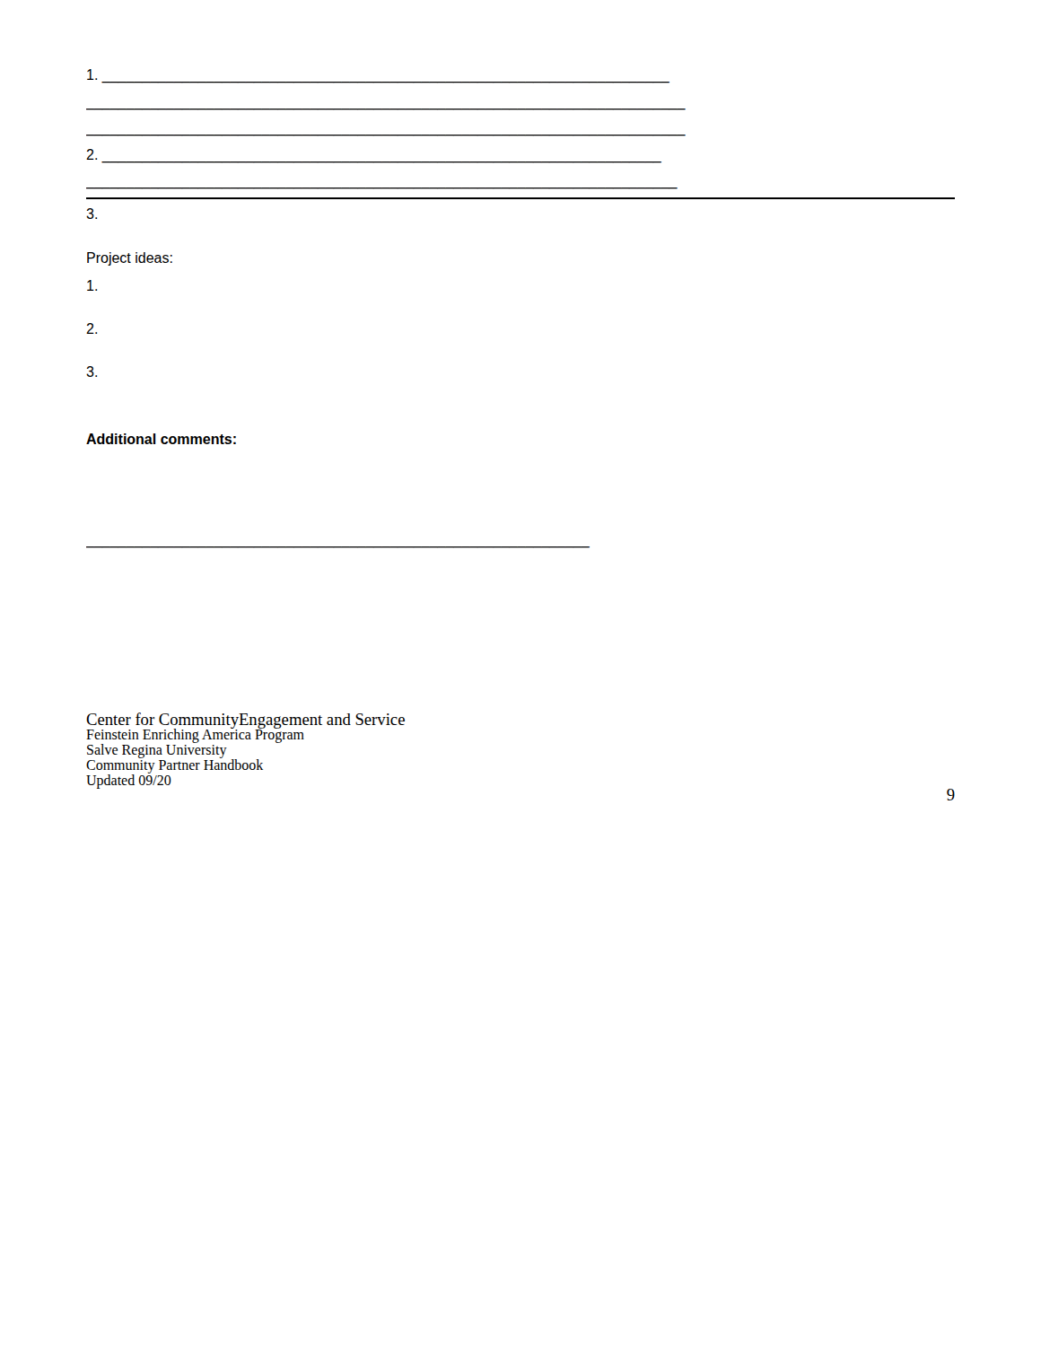1. _______________________________________________________________________
___________________________________________________________________________
___________________________________________________________________________
2. ______________________________________________________________________
__________________________________________________________________________
3.
Project ideas:
1.
2.
3.
Additional comments:
_______________________________________________________________
Center for CommunityEngagement and Service
Feinstein Enriching America Program
Salve Regina University
Community Partner Handbook
Updated 09/20
9